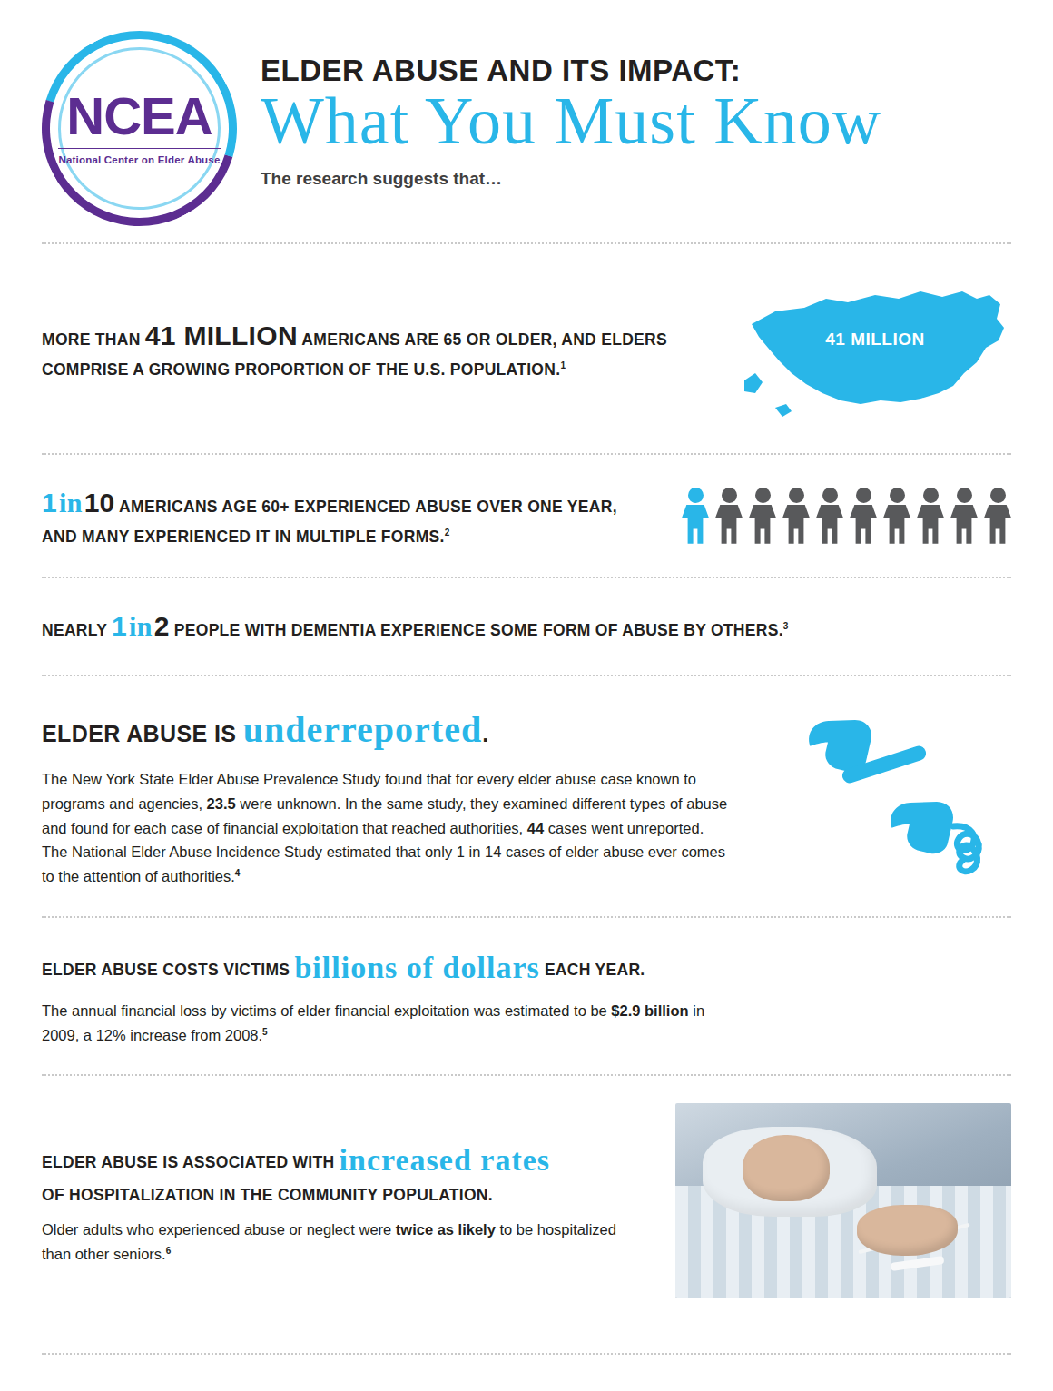NCEA
National Center on Elder Abuse
Elder Abuse and Its Impact:
What You Must Know
The research suggests that…
More than 41 million Americans are 65 or older, and elders comprise a growing proportion of the U.S. population.1
41 MILLION
1 in 10 Americans age 60+ experienced abuse over one year, and many experienced it in multiple forms.2
Nearly 1 in 2 people with dementia experience some form of abuse by others.3
Elder abuse is underreported.
The New York State Elder Abuse Prevalence Study found that for every elder abuse case known to programs and agencies, 23.5 were unknown. In the same study, they examined different types of abuse and found for each case of financial exploitation that reached authorities, 44 cases went unreported. The National Elder Abuse Incidence Study estimated that only 1 in 14 cases of elder abuse ever comes to the attention of authorities.4
Elder abuse costs victims billions of dollars each year.
The annual financial loss by victims of elder financial exploitation was estimated to be $2.9 billion in 2009, a 12% increase from 2008.5
Elder abuse is associated with increased rates
of hospitalization in the community population.
Older adults who experienced abuse or neglect were twice as likely to be hospitalized than other seniors.6